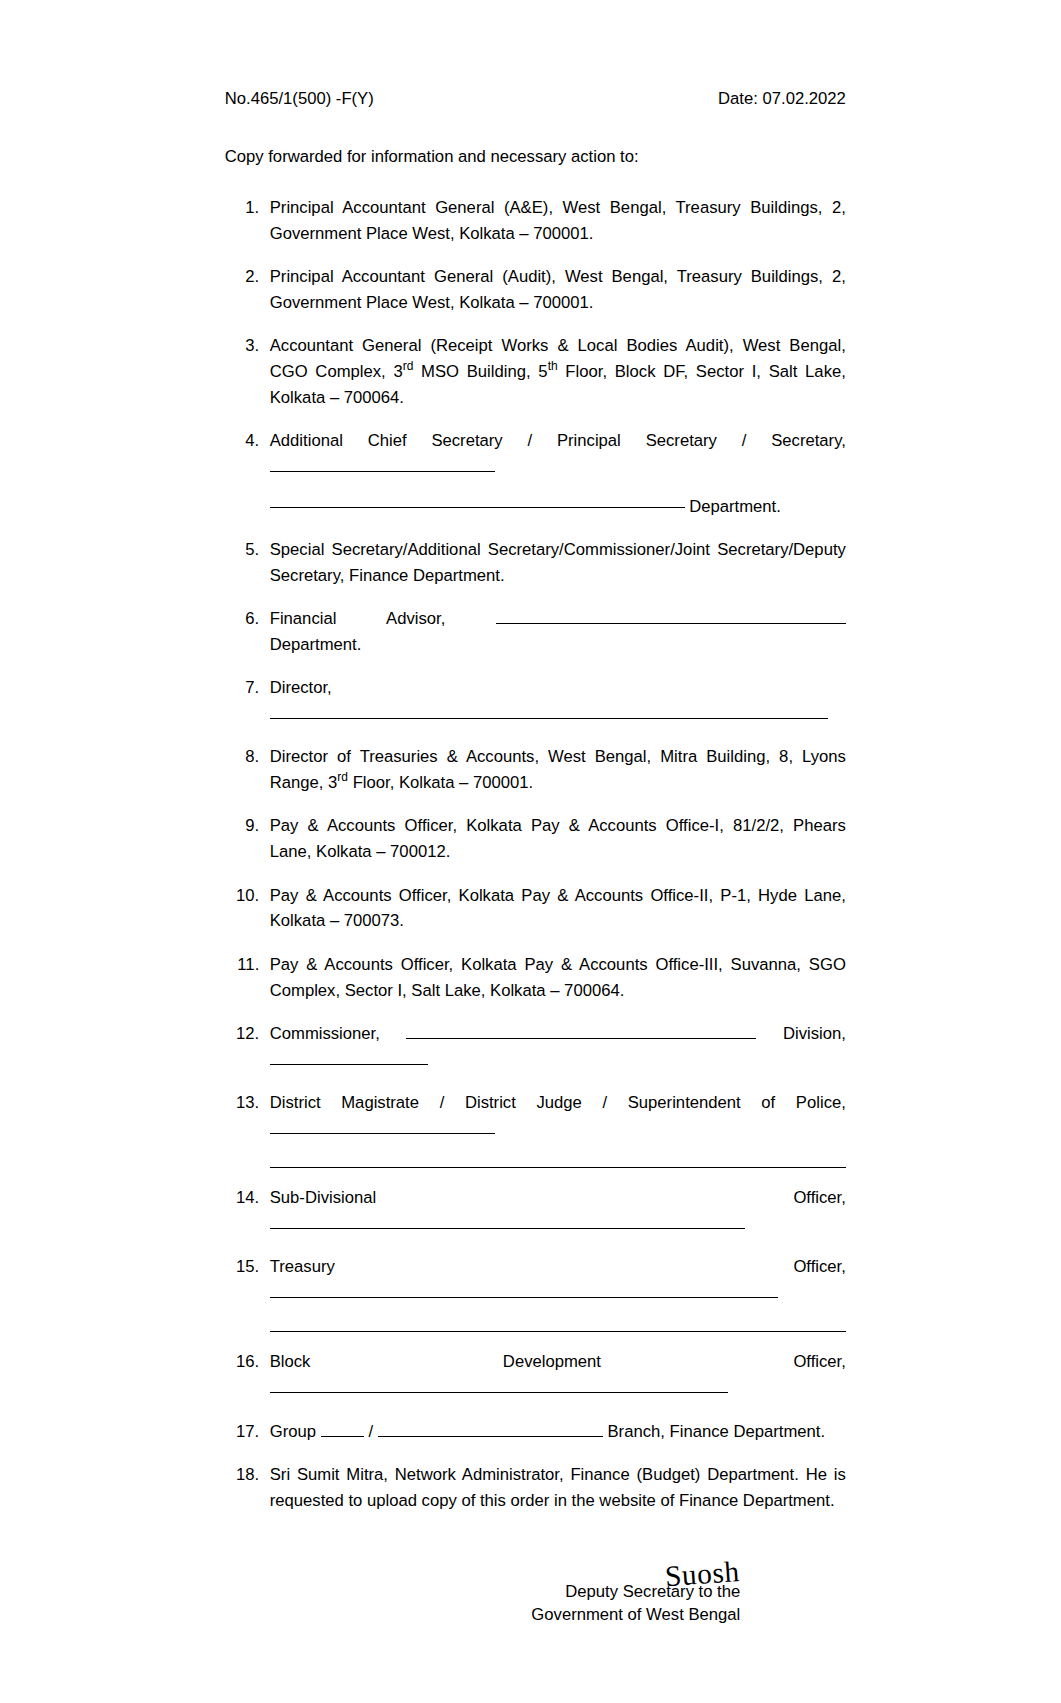No.465/1(500) -F(Y) Date: 07.02.2022
Copy forwarded for information and necessary action to:
Principal Accountant General (A&E), West Bengal, Treasury Buildings, 2, Government Place West, Kolkata – 700001.
Principal Accountant General (Audit), West Bengal, Treasury Buildings, 2, Government Place West, Kolkata – 700001.
Accountant General (Receipt Works & Local Bodies Audit), West Bengal, CGO Complex, 3rd MSO Building, 5th Floor, Block DF, Sector I, Salt Lake, Kolkata – 700064.
Additional Chief Secretary / Principal Secretary / Secretary, Department.
Special Secretary/Additional Secretary/Commissioner/Joint Secretary/Deputy Secretary, Finance Department.
Financial Advisor, Department.
Director,
Director of Treasuries & Accounts, West Bengal, Mitra Building, 8, Lyons Range, 3rd Floor, Kolkata – 700001.
Pay & Accounts Officer, Kolkata Pay & Accounts Office-I, 81/2/2, Phears Lane, Kolkata – 700012.
Pay & Accounts Officer, Kolkata Pay & Accounts Office-II, P-1, Hyde Lane, Kolkata – 700073.
Pay & Accounts Officer, Kolkata Pay & Accounts Office-III, Suvanna, SGO Complex, Sector I, Salt Lake, Kolkata – 700064.
Commissioner, Division,
District Magistrate / District Judge / Superintendent of Police,
Sub-Divisional Officer,
Treasury Officer,
Block Development Officer,
Group / Branch, Finance Department.
Sri Sumit Mitra, Network Administrator, Finance (Budget) Department. He is requested to upload copy of this order in the website of Finance Department.
Suosh Deputy Secretary to the Government of West Bengal